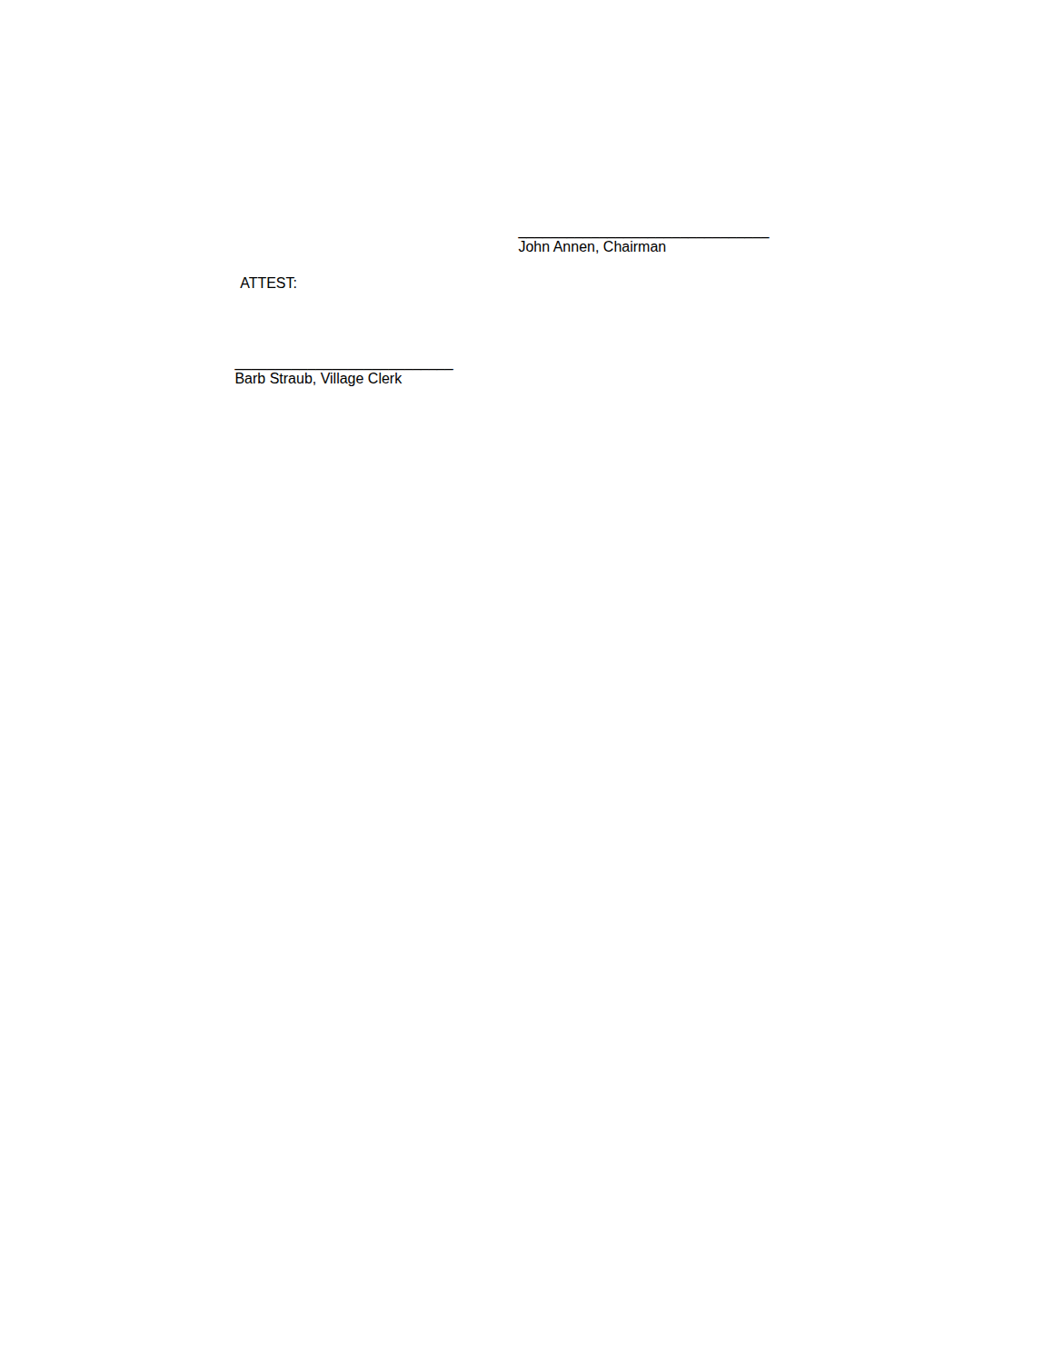_______________________________
John Annen, Chairman
ATTEST:
___________________________
Barb Straub, Village Clerk